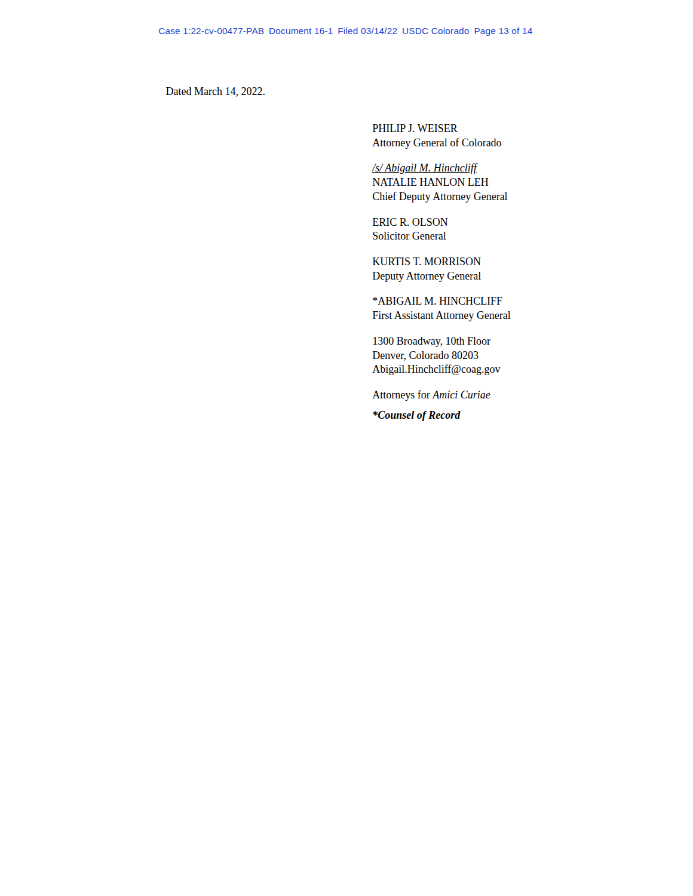Case 1:22-cv-00477-PAB Document 16-1 Filed 03/14/22 USDC Colorado Page 13 of 14
Dated March 14, 2022.
PHILIP J. WEISER
Attorney General of Colorado
/s/ Abigail M. Hinchcliff
NATALIE HANLON LEH
Chief Deputy Attorney General
ERIC R. OLSON
Solicitor General
KURTIS T. MORRISON
Deputy Attorney General
*ABIGAIL M. HINCHCLIFF
First Assistant Attorney General
1300 Broadway, 10th Floor
Denver, Colorado 80203
Abigail.Hinchcliff@coag.gov
Attorneys for Amici Curiae
*Counsel of Record